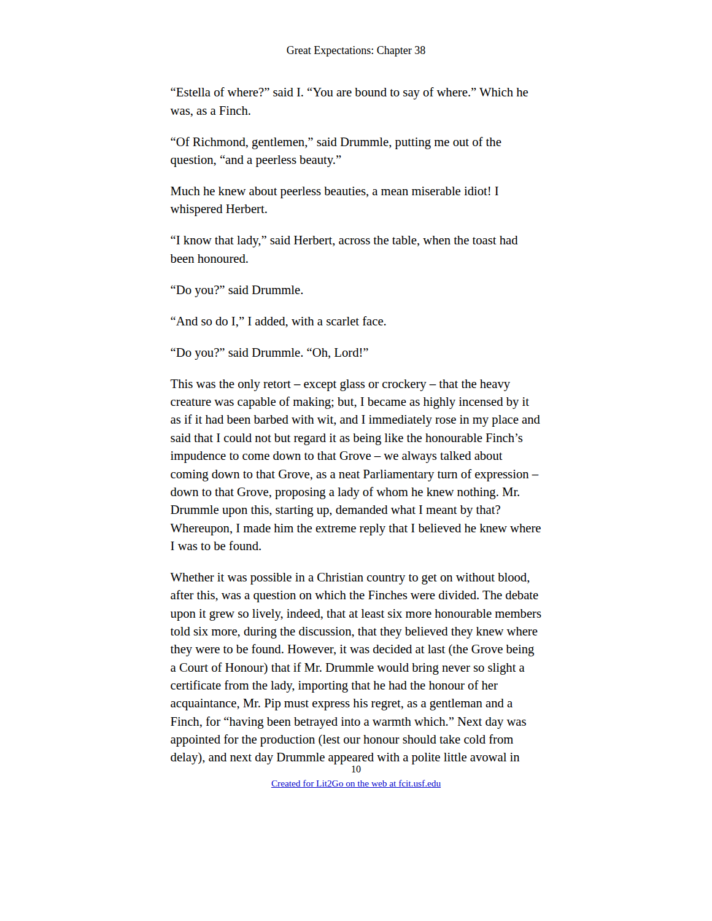Great Expectations: Chapter 38
“Estella of where?” said I. “You are bound to say of where.” Which he was, as a Finch.
“Of Richmond, gentlemen,” said Drummle, putting me out of the question, “and a peerless beauty.”
Much he knew about peerless beauties, a mean miserable idiot! I whispered Herbert.
“I know that lady,” said Herbert, across the table, when the toast had been honoured.
“Do you?” said Drummle.
“And so do I,” I added, with a scarlet face.
“Do you?” said Drummle. “Oh, Lord!”
This was the only retort – except glass or crockery – that the heavy creature was capable of making; but, I became as highly incensed by it as if it had been barbed with wit, and I immediately rose in my place and said that I could not but regard it as being like the honourable Finch’s impudence to come down to that Grove – we always talked about coming down to that Grove, as a neat Parliamentary turn of expression – down to that Grove, proposing a lady of whom he knew nothing. Mr. Drummle upon this, starting up, demanded what I meant by that? Whereupon, I made him the extreme reply that I believed he knew where I was to be found.
Whether it was possible in a Christian country to get on without blood, after this, was a question on which the Finches were divided. The debate upon it grew so lively, indeed, that at least six more honourable members told six more, during the discussion, that they believed they knew where they were to be found. However, it was decided at last (the Grove being a Court of Honour) that if Mr. Drummle would bring never so slight a certificate from the lady, importing that he had the honour of her acquaintance, Mr. Pip must express his regret, as a gentleman and a Finch, for “having been betrayed into a warmth which.” Next day was appointed for the production (lest our honour should take cold from delay), and next day Drummle appeared with a polite little avowal in
10
Created for Lit2Go on the web at fcit.usf.edu